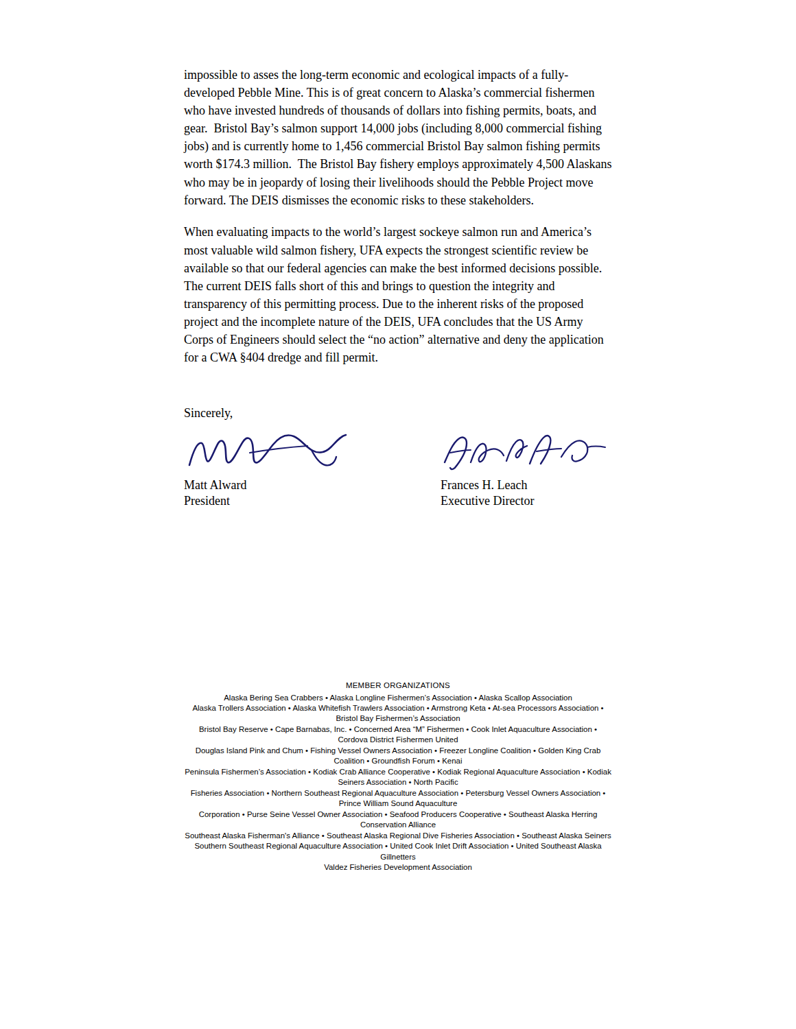impossible to asses the long-term economic and ecological impacts of a fully-developed Pebble Mine. This is of great concern to Alaska’s commercial fishermen who have invested hundreds of thousands of dollars into fishing permits, boats, and gear. Bristol Bay’s salmon support 14,000 jobs (including 8,000 commercial fishing jobs) and is currently home to 1,456 commercial Bristol Bay salmon fishing permits worth $174.3 million. The Bristol Bay fishery employs approximately 4,500 Alaskans who may be in jeopardy of losing their livelihoods should the Pebble Project move forward. The DEIS dismisses the economic risks to these stakeholders.
When evaluating impacts to the world’s largest sockeye salmon run and America’s most valuable wild salmon fishery, UFA expects the strongest scientific review be available so that our federal agencies can make the best informed decisions possible. The current DEIS falls short of this and brings to question the integrity and transparency of this permitting process. Due to the inherent risks of the proposed project and the incomplete nature of the DEIS, UFA concludes that the US Army Corps of Engineers should select the “no action” alternative and deny the application for a CWA §404 dredge and fill permit.
Sincerely,
| Matt Alward President | Frances H. Leach Executive Director |
MEMBER ORGANIZATIONS
Alaska Bering Sea Crabbers • Alaska Longline Fishermen’s Association • Alaska Scallop Association
Alaska Trollers Association • Alaska Whitefish Trawlers Association • Armstrong Keta • At-sea Processors Association • Bristol Bay Fishermen’s Association
Bristol Bay Reserve • Cape Barnabas, Inc. • Concerned Area “M” Fishermen • Cook Inlet Aquaculture Association • Cordova District Fishermen United
Douglas Island Pink and Chum • Fishing Vessel Owners Association • Freezer Longline Coalition • Golden King Crab Coalition • Groundfish Forum • Kenai
Peninsula Fishermen’s Association • Kodiak Crab Alliance Cooperative • Kodiak Regional Aquaculture Association • Kodiak Seiners Association • North Pacific
Fisheries Association • Northern Southeast Regional Aquaculture Association • Petersburg Vessel Owners Association • Prince William Sound Aquaculture
Corporation • Purse Seine Vessel Owner Association • Seafood Producers Cooperative • Southeast Alaska Herring Conservation Alliance
Southeast Alaska Fisherman's Alliance • Southeast Alaska Regional Dive Fisheries Association • Southeast Alaska Seiners
Southern Southeast Regional Aquaculture Association • United Cook Inlet Drift Association • United Southeast Alaska Gillnetters
Valdez Fisheries Development Association